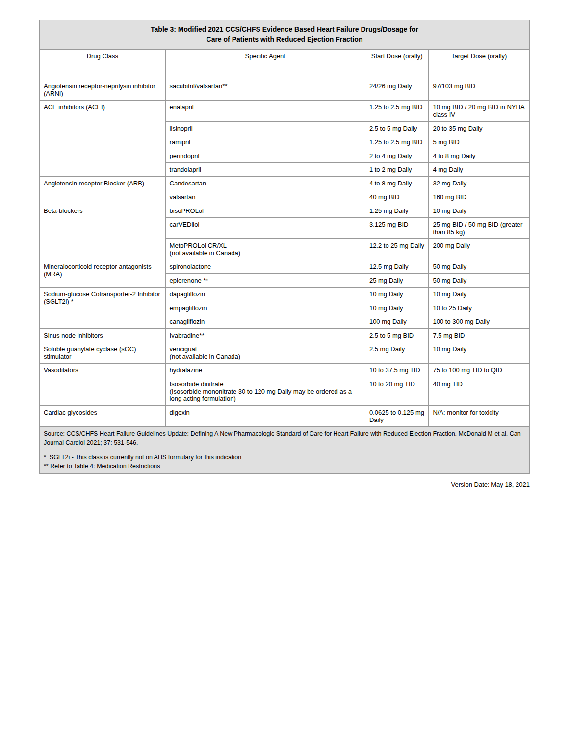Table 3: Modified 2021 CCS/CHFS Evidence Based Heart Failure Drugs/Dosage for Care of Patients with Reduced Ejection Fraction
| Drug Class | Specific Agent | Start Dose (orally) | Target Dose (orally) |
| --- | --- | --- | --- |
| Angiotensin receptor-neprilysin inhibitor (ARNI) | sacubitril/valsartan** | 24/26 mg Daily | 97/103 mg BID |
| ACE inhibitors (ACEI) | enalapril | 1.25 to 2.5 mg BID | 10 mg BID / 20 mg BID in NYHA class IV |
| lisinopril | 2.5 to 5 mg Daily | 20 to 35 mg Daily |
| ramipril | 1.25 to 2.5 mg BID | 5 mg BID |
| perindopril | 2 to 4 mg Daily | 4 to 8 mg Daily |
| trandolapril | 1 to 2 mg Daily | 4 mg Daily |
| Angiotensin receptor Blocker (ARB) | Candesartan | 4 to 8 mg Daily | 32 mg Daily |
| valsartan | 40 mg BID | 160 mg BID |
| Beta-blockers | bisoPROLol | 1.25 mg Daily | 10 mg Daily |
| carVEDilol | 3.125 mg BID | 25 mg BID / 50 mg BID (greater than 85 kg) |
| MetoPROLol CR/XL (not available in Canada) | 12.2 to 25 mg Daily | 200 mg Daily |
| Mineralocorticoid receptor antagonists (MRA) | spironolactone | 12.5 mg Daily | 50 mg Daily |
| eplerenone ** | 25 mg Daily | 50 mg Daily |
| Sodium-glucose Cotransporter-2 Inhibitor (SGLT2i) * | dapagliflozin | 10 mg Daily | 10 mg Daily |
| empagliflozin | 10 mg Daily | 10 to 25 Daily |
| canagliflozin | 100 mg Daily | 100 to 300 mg Daily |
| Sinus node inhibitors | Ivabradine** | 2.5 to 5 mg BID | 7.5 mg BID |
| Soluble guanylate cyclase (sGC) stimulator | vericiguat (not available in Canada) | 2.5 mg Daily | 10 mg Daily |
| Vasodilators | hydralazine | 10 to 37.5 mg TID | 75 to 100 mg TID to QID |
| Isosorbide dinitrate (Isosorbide mononitrate 30 to 120 mg Daily may be ordered as a long acting formulation) | 10 to 20 mg TID | 40 mg TID |
| Cardiac glycosides | digoxin | 0.0625 to 0.125 mg Daily | N/A: monitor for toxicity |
| Source: CCS/CHFS Heart Failure Guidelines Update: Defining A New Pharmacologic Standard of Care for Heart Failure with Reduced Ejection Fraction. McDonald M et al. Can Journal Cardiol 2021; 37: 531-546. |
| * SGLT2i - This class is currently not on AHS formulary for this indication ** Refer to Table 4: Medication Restrictions |
Version Date: May 18, 2021